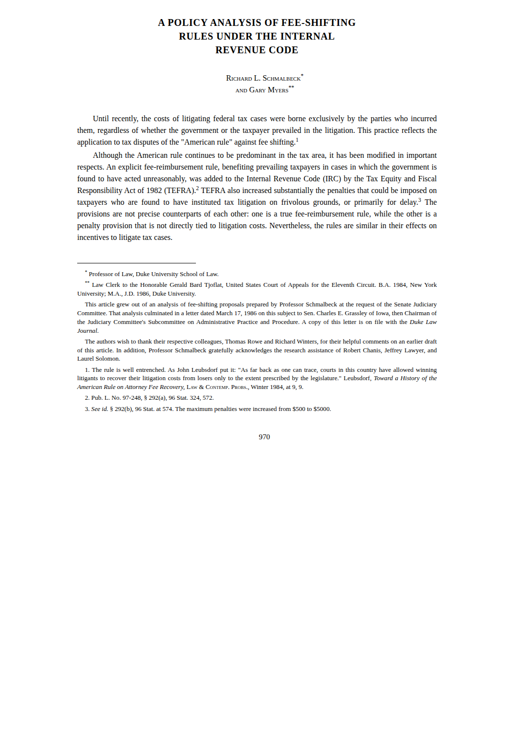A Policy Analysis of Fee-Shifting
Rules Under the Internal
Revenue Code
Richard L. Schmalbeck*
and Gary Myers**
Until recently, the costs of litigating federal tax cases were borne exclusively by the parties who incurred them, regardless of whether the government or the taxpayer prevailed in the litigation. This practice reflects the application to tax disputes of the "American rule" against fee shifting.1
Although the American rule continues to be predominant in the tax area, it has been modified in important respects. An explicit fee-reimbursement rule, benefiting prevailing taxpayers in cases in which the government is found to have acted unreasonably, was added to the Internal Revenue Code (IRC) by the Tax Equity and Fiscal Responsibility Act of 1982 (TEFRA).2 TEFRA also increased substantially the penalties that could be imposed on taxpayers who are found to have instituted tax litigation on frivolous grounds, or primarily for delay.3 The provisions are not precise counterparts of each other: one is a true fee-reimbursement rule, while the other is a penalty provision that is not directly tied to litigation costs. Nevertheless, the rules are similar in their effects on incentives to litigate tax cases.
* Professor of Law, Duke University School of Law.
** Law Clerk to the Honorable Gerald Bard Tjoflat, United States Court of Appeals for the Eleventh Circuit. B.A. 1984, New York University; M.A., J.D. 1986, Duke University.
This article grew out of an analysis of fee-shifting proposals prepared by Professor Schmalbeck at the request of the Senate Judiciary Committee. That analysis culminated in a letter dated March 17, 1986 on this subject to Sen. Charles E. Grassley of Iowa, then Chairman of the Judiciary Committee's Subcommittee on Administrative Practice and Procedure. A copy of this letter is on file with the Duke Law Journal.
The authors wish to thank their respective colleagues, Thomas Rowe and Richard Winters, for their helpful comments on an earlier draft of this article. In addition, Professor Schmalbeck gratefully acknowledges the research assistance of Robert Chanis, Jeffrey Lawyer, and Laurel Solomon.
1. The rule is well entrenched. As John Leubsdorf put it: "As far back as one can trace, courts in this country have allowed winning litigants to recover their litigation costs from losers only to the extent prescribed by the legislature." Leubsdorf, Toward a History of the American Rule on Attorney Fee Recovery, Law & Contemp. Probs., Winter 1984, at 9, 9.
2. Pub. L. No. 97-248, § 292(a), 96 Stat. 324, 572.
3. See id. § 292(b), 96 Stat. at 574. The maximum penalties were increased from $500 to $5000.
970